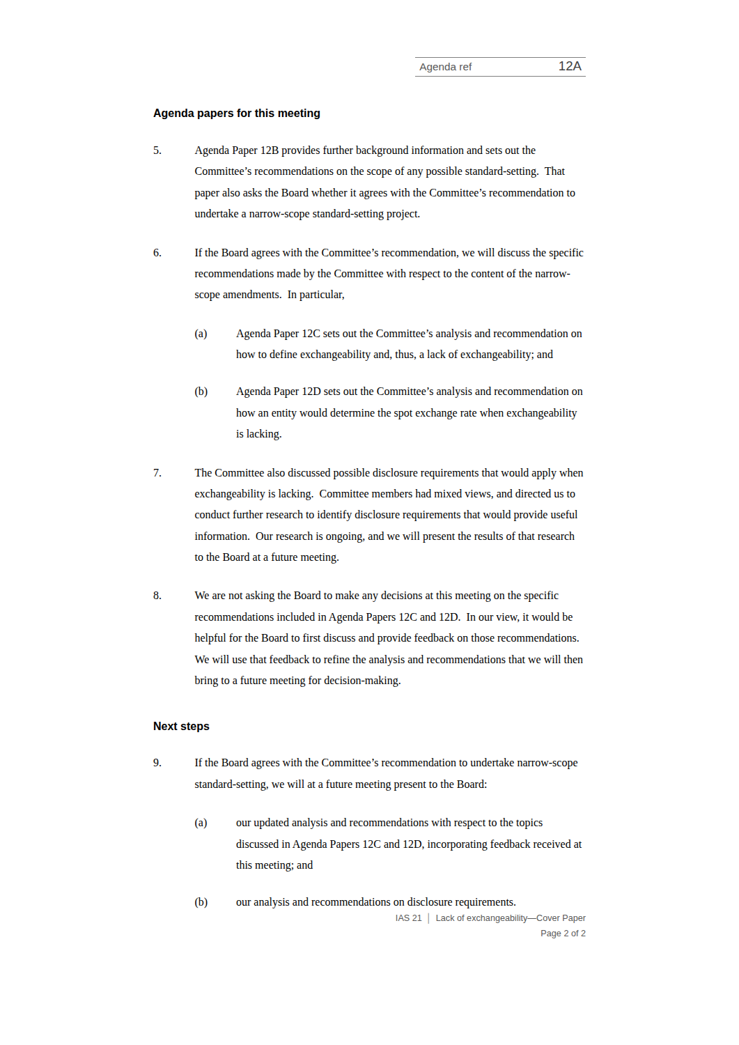Agenda ref 12A
Agenda papers for this meeting
5.
Agenda Paper 12B provides further background information and sets out the Committee’s recommendations on the scope of any possible standard-setting. That paper also asks the Board whether it agrees with the Committee’s recommendation to undertake a narrow-scope standard-setting project.
6.
If the Board agrees with the Committee’s recommendation, we will discuss the specific recommendations made by the Committee with respect to the content of the narrow-scope amendments. In particular,
(a)
Agenda Paper 12C sets out the Committee’s analysis and recommendation on how to define exchangeability and, thus, a lack of exchangeability; and
(b)
Agenda Paper 12D sets out the Committee’s analysis and recommendation on how an entity would determine the spot exchange rate when exchangeability is lacking.
7.
The Committee also discussed possible disclosure requirements that would apply when exchangeability is lacking. Committee members had mixed views, and directed us to conduct further research to identify disclosure requirements that would provide useful information. Our research is ongoing, and we will present the results of that research to the Board at a future meeting.
8.
We are not asking the Board to make any decisions at this meeting on the specific recommendations included in Agenda Papers 12C and 12D. In our view, it would be helpful for the Board to first discuss and provide feedback on those recommendations. We will use that feedback to refine the analysis and recommendations that we will then bring to a future meeting for decision-making.
Next steps
9.
If the Board agrees with the Committee’s recommendation to undertake narrow-scope standard-setting, we will at a future meeting present to the Board:
(a)
our updated analysis and recommendations with respect to the topics discussed in Agenda Papers 12C and 12D, incorporating feedback received at this meeting; and
(b)
our analysis and recommendations on disclosure requirements.
IAS 21│Lack of exchangeability—Cover Paper
Page 2 of 2